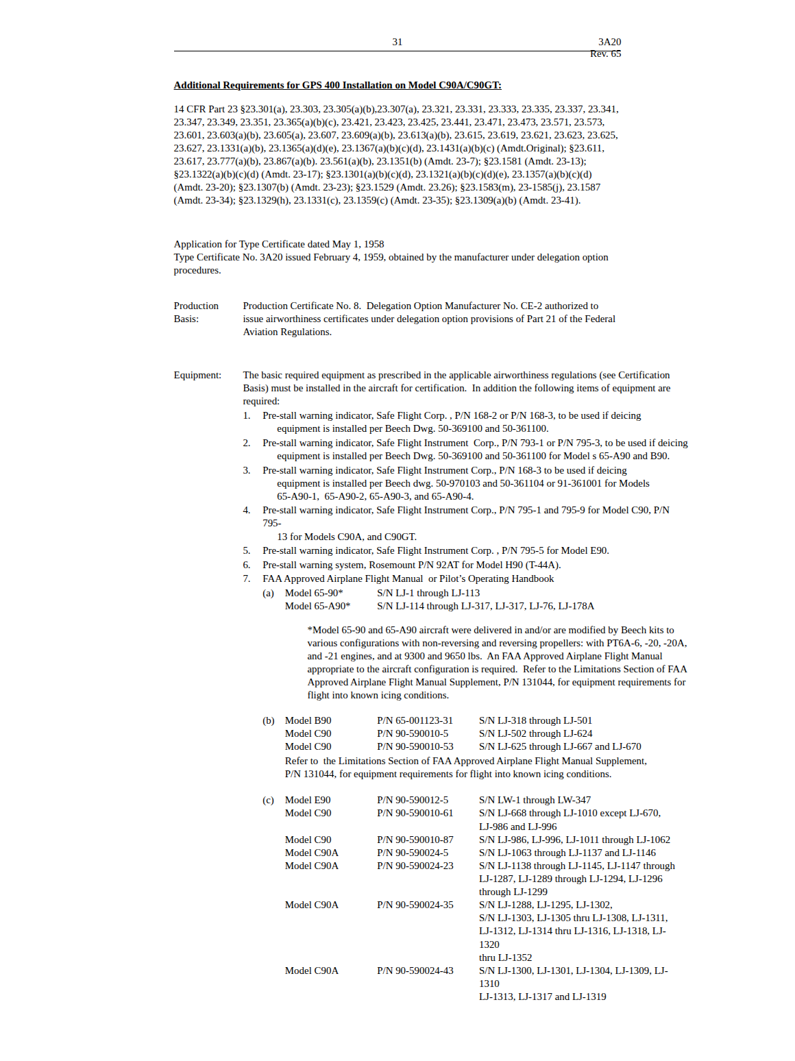31
3A20
Rev. 65
Additional Requirements for GPS 400 Installation on Model C90A/C90GT:
14 CFR Part 23 §23.301(a), 23.303, 23.305(a)(b),23.307(a), 23.321, 23.331, 23.333, 23.335, 23.337, 23.341, 23.347, 23.349, 23.351, 23.365(a)(b)(c), 23.421, 23.423, 23.425, 23.441, 23.471, 23.473, 23.571, 23.573, 23.601, 23.603(a)(b), 23.605(a), 23.607, 23.609(a)(b), 23.613(a)(b), 23.615, 23.619, 23.621, 23.623, 23.625, 23.627, 23.1331(a)(b), 23.1365(a)(d)(e), 23.1367(a)(b)(c)(d), 23.1431(a)(b)(c) (Amdt.Original); §23.611, 23.617, 23.777(a)(b), 23.867(a)(b). 23.561(a)(b), 23.1351(b) (Amdt. 23-7); §23.1581 (Amdt. 23-13); §23.1322(a)(b)(c)(d) (Amdt. 23-17); §23.1301(a)(b)(c)(d), 23.1321(a)(b)(c)(d)(e), 23.1357(a)(b)(c)(d) (Amdt. 23-20); §23.1307(b) (Amdt. 23-23); §23.1529 (Amdt. 23.26); §23.1583(m), 23-1585(j), 23.1587 (Amdt. 23-34); §23.1329(h), 23.1331(c), 23.1359(c) (Amdt. 23-35); §23.1309(a)(b) (Amdt. 23-41).
Application for Type Certificate dated May 1, 1958
Type Certificate No. 3A20 issued February 4, 1959, obtained by the manufacturer under delegation option procedures.
Production Basis:
Production Certificate No. 8. Delegation Option Manufacturer No. CE-2 authorized to issue airworthiness certificates under delegation option provisions of Part 21 of the Federal Aviation Regulations.
Equipment:
The basic required equipment as prescribed in the applicable airworthiness regulations (see Certification Basis) must be installed in the aircraft for certification. In addition the following items of equipment are required:
Pre-stall warning indicator, Safe Flight Corp. , P/N 168-2 or P/N 168-3, to be used if deicing
equipment is installed per Beech Dwg. 50-369100 and 50-361100.
Pre-stall warning indicator, Safe Flight Instrument Corp., P/N 793-1 or P/N 795-3, to be used if deicing
equipment is installed per Beech Dwg. 50-369100 and 50-361100 for Model s 65-A90 and B90.
Pre-stall warning indicator, Safe Flight Instrument Corp., P/N 168-3 to be used if deicing
equipment is installed per Beech dwg. 50-970103 and 50-361104 or 91-361001 for Models
65-A90-1, 65-A90-2, 65-A90-3, and 65-A90-4.
Pre-stall warning indicator, Safe Flight Instrument Corp., P/N 795-1 and 795-9 for Model C90, P/N 795-
13 for Models C90A, and C90GT.
Pre-stall warning indicator, Safe Flight Instrument Corp. , P/N 795-5 for Model E90.
Pre-stall warning system, Rosemount P/N 92AT for Model H90 (T-44A).
FAA Approved Airplane Flight Manual or Pilot’s Operating Handbook
(a)
| Model 65-90* | S/N LJ-1 through LJ-113 |
| Model 65-A90* | S/N LJ-114 through LJ-317, LJ-317, LJ-76, LJ-178A |
*Model 65-90 and 65-A90 aircraft were delivered in and/or are modified by Beech kits to
various configurations with non-reversing and reversing propellers: with PT6A-6, -20, -20A,
and -21 engines, and at 9300 and 9650 lbs. An FAA Approved Airplane Flight Manual
appropriate to the aircraft configuration is required. Refer to the Limitations Section of FAA
Approved Airplane Flight Manual Supplement, P/N 131044, for equipment requirements for
flight into known icing conditions.
(b)
| Model B90 | P/N 65-001123-31 | S/N LJ-318 through LJ-501 |
| Model C90 | P/N 90-590010-5 | S/N LJ-502 through LJ-624 |
| Model C90 | P/N 90-590010-53 | S/N LJ-625 through LJ-667 and LJ-670 |
Refer to the Limitations Section of FAA Approved Airplane Flight Manual Supplement,
P/N 131044, for equipment requirements for flight into known icing conditions.
(c)
| Model E90 | P/N 90-590012-5 | S/N LW-1 through LW-347 |
| Model C90 | P/N 90-590010-61 | S/N LJ-668 through LJ-1010 except LJ-670, LJ-986 and LJ-996 |
| Model C90 | P/N 90-590010-87 | S/N LJ-986, LJ-996, LJ-1011 through LJ-1062 |
| Model C90A | P/N 90-590024-5 | S/N LJ-1063 through LJ-1137 and LJ-1146 |
| Model C90A | P/N 90-590024-23 | S/N LJ-1138 through LJ-1145, LJ-1147 through LJ-1287, LJ-1289 through LJ-1294, LJ-1296 through LJ-1299 |
| Model C90A | P/N 90-590024-35 | S/N LJ-1288, LJ-1295, LJ-1302, S/N LJ-1303, LJ-1305 thru LJ-1308, LJ-1311, LJ-1312, LJ-1314 thru LJ-1316, LJ-1318, LJ-1320 thru LJ-1352 |
| Model C90A | P/N 90-590024-43 | S/N LJ-1300, LJ-1301, LJ-1304, LJ-1309, LJ-1310 LJ-1313, LJ-1317 and LJ-1319 |